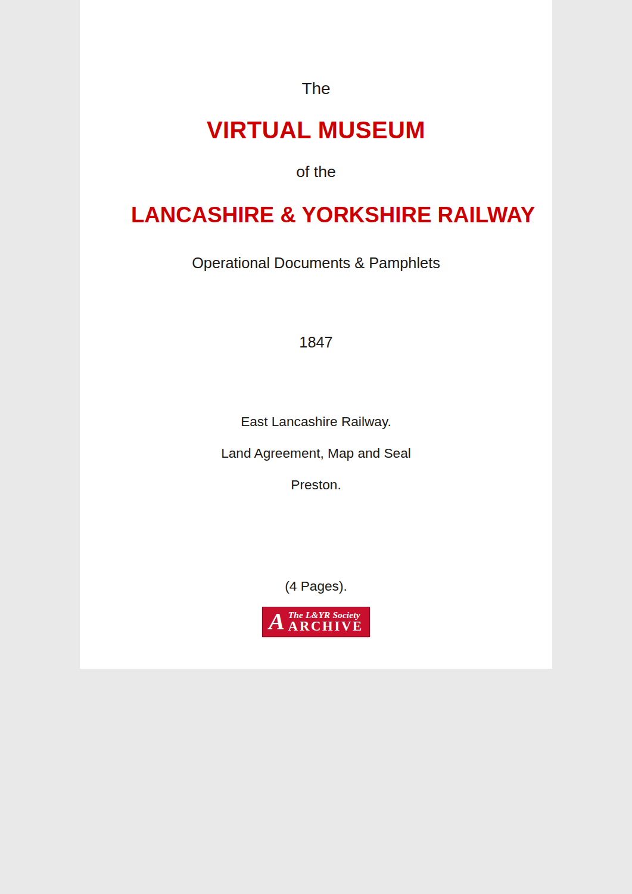The
VIRTUAL MUSEUM
of the
LANCASHIRE & YORKSHIRE RAILWAY
Operational Documents & Pamphlets
1847
East Lancashire Railway.
Land Agreement, Map and Seal
Preston.
(4 Pages).
AThe L&YR Society
ARCHIVE